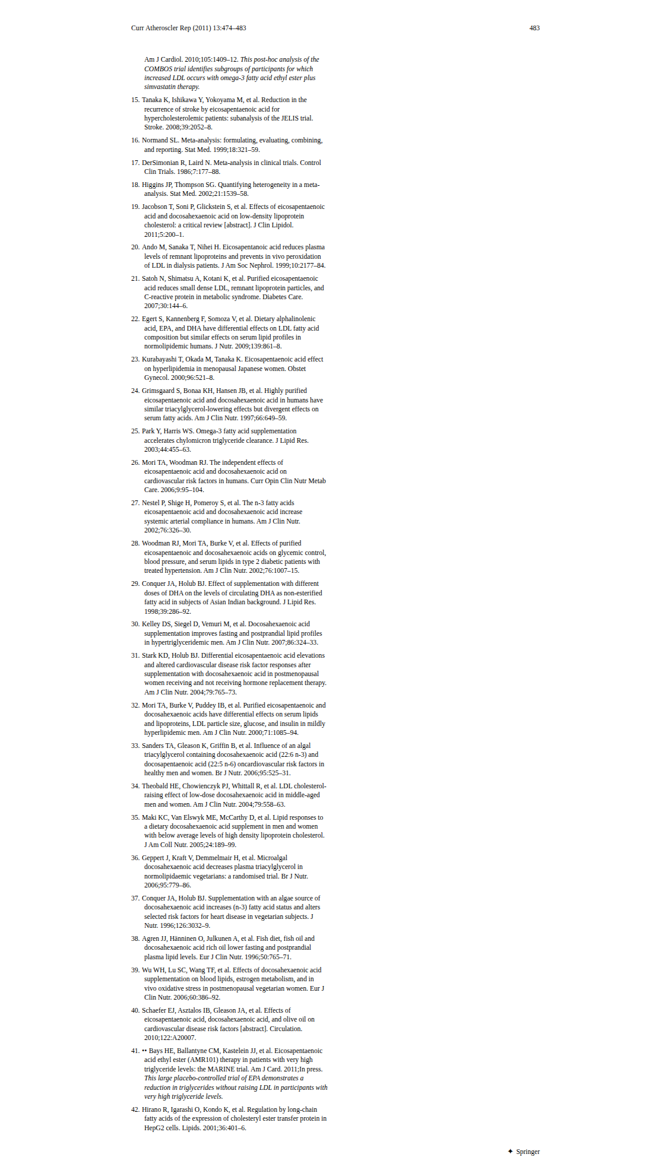Curr Atheroscler Rep (2011) 13:474–483 483
Am J Cardiol. 2010;105:1409–12. This post-hoc analysis of the COMBOS trial identifies subgroups of participants for which increased LDL occurs with omega-3 fatty acid ethyl ester plus simvastatin therapy.
15. Tanaka K, Ishikawa Y, Yokoyama M, et al. Reduction in the recurrence of stroke by eicosapentaenoic acid for hypercholesterolemic patients: subanalysis of the JELIS trial. Stroke. 2008;39:2052–8.
16. Normand SL. Meta-analysis: formulating, evaluating, combining, and reporting. Stat Med. 1999;18:321–59.
17. DerSimonian R, Laird N. Meta-analysis in clinical trials. Control Clin Trials. 1986;7:177–88.
18. Higgins JP, Thompson SG. Quantifying heterogeneity in a meta-analysis. Stat Med. 2002;21:1539–58.
19. Jacobson T, Soni P, Glickstein S, et al. Effects of eicosapentaenoic acid and docosahexaenoic acid on low-density lipoprotein cholesterol: a critical review [abstract]. J Clin Lipidol. 2011;5:200–1.
20. Ando M, Sanaka T, Nihei H. Eicosapentanoic acid reduces plasma levels of remnant lipoproteins and prevents in vivo peroxidation of LDL in dialysis patients. J Am Soc Nephrol. 1999;10:2177–84.
21. Satoh N, Shimatsu A, Kotani K, et al. Purified eicosapentaenoic acid reduces small dense LDL, remnant lipoprotein particles, and C-reactive protein in metabolic syndrome. Diabetes Care. 2007;30:144–6.
22. Egert S, Kannenberg F, Somoza V, et al. Dietary alphalinolenic acid, EPA, and DHA have differential effects on LDL fatty acid composition but similar effects on serum lipid profiles in normolipidemic humans. J Nutr. 2009;139:861–8.
23. Kurabayashi T, Okada M, Tanaka K. Eicosapentaenoic acid effect on hyperlipidemia in menopausal Japanese women. Obstet Gynecol. 2000;96:521–8.
24. Grimsgaard S, Bonaa KH, Hansen JB, et al. Highly purified eicosapentaenoic acid and docosahexaenoic acid in humans have similar triacylglycerol-lowering effects but divergent effects on serum fatty acids. Am J Clin Nutr. 1997;66:649–59.
25. Park Y, Harris WS. Omega-3 fatty acid supplementation accelerates chylomicron triglyceride clearance. J Lipid Res. 2003;44:455–63.
26. Mori TA, Woodman RJ. The independent effects of eicosapentaenoic acid and docosahexaenoic acid on cardiovascular risk factors in humans. Curr Opin Clin Nutr Metab Care. 2006;9:95–104.
27. Nestel P, Shige H, Pomeroy S, et al. The n-3 fatty acids eicosapentaenoic acid and docosahexaenoic acid increase systemic arterial compliance in humans. Am J Clin Nutr. 2002;76:326–30.
28. Woodman RJ, Mori TA, Burke V, et al. Effects of purified eicosapentaenoic and docosahexaenoic acids on glycemic control, blood pressure, and serum lipids in type 2 diabetic patients with treated hypertension. Am J Clin Nutr. 2002;76:1007–15.
29. Conquer JA, Holub BJ. Effect of supplementation with different doses of DHA on the levels of circulating DHA as non-esterified fatty acid in subjects of Asian Indian background. J Lipid Res. 1998;39:286–92.
30. Kelley DS, Siegel D, Vemuri M, et al. Docosahexaenoic acid supplementation improves fasting and postprandial lipid profiles in hypertriglyceridemic men. Am J Clin Nutr. 2007;86:324–33.
31. Stark KD, Holub BJ. Differential eicosapentaenoic acid elevations and altered cardiovascular disease risk factor responses after supplementation with docosahexaenoic acid in postmenopausal women receiving and not receiving hormone replacement therapy. Am J Clin Nutr. 2004;79:765–73.
32. Mori TA, Burke V, Puddey IB, et al. Purified eicosapentaenoic and docosahexaenoic acids have differential effects on serum lipids and lipoproteins, LDL particle size, glucose, and insulin in mildly hyperlipidemic men. Am J Clin Nutr. 2000;71:1085–94.
33. Sanders TA, Gleason K, Griffin B, et al. Influence of an algal triacylglycerol containing docosahexaenoic acid (22:6 n-3) and docosapentaenoic acid (22:5 n-6) oncardiovascular risk factors in healthy men and women. Br J Nutr. 2006;95:525–31.
34. Theobald HE, Chowienczyk PJ, Whittall R, et al. LDL cholesterol-raising effect of low-dose docosahexaenoic acid in middle-aged men and women. Am J Clin Nutr. 2004;79:558–63.
35. Maki KC, Van Elswyk ME, McCarthy D, et al. Lipid responses to a dietary docosahexaenoic acid supplement in men and women with below average levels of high density lipoprotein cholesterol. J Am Coll Nutr. 2005;24:189–99.
36. Geppert J, Kraft V, Demmelmair H, et al. Microalgal docosahexaenoic acid decreases plasma triacylglycerol in normolipidaemic vegetarians: a randomised trial. Br J Nutr. 2006;95:779–86.
37. Conquer JA, Holub BJ. Supplementation with an algae source of docosahexaenoic acid increases (n-3) fatty acid status and alters selected risk factors for heart disease in vegetarian subjects. J Nutr. 1996;126:3032–9.
38. Agren JJ, Hänninen O, Julkunen A, et al. Fish diet, fish oil and docosahexaenoic acid rich oil lower fasting and postprandial plasma lipid levels. Eur J Clin Nutr. 1996;50:765–71.
39. Wu WH, Lu SC, Wang TF, et al. Effects of docosahexaenoic acid supplementation on blood lipids, estrogen metabolism, and in vivo oxidative stress in postmenopausal vegetarian women. Eur J Clin Nutr. 2006;60:386–92.
40. Schaefer EJ, Asztalos IB, Gleason JA, et al. Effects of eicosapentaenoic acid, docosahexaenoic acid, and olive oil on cardiovascular disease risk factors [abstract]. Circulation. 2010;122:A20007.
41.•• Bays HE, Ballantyne CM, Kastelein JJ, et al. Eicosapentaenoic acid ethyl ester (AMR101) therapy in patients with very high triglyceride levels: the MARINE trial. Am J Card. 2011;In press. This large placebo-controlled trial of EPA demonstrates a reduction in triglycerides without raising LDL in participants with very high triglyceride levels.
42. Hirano R, Igarashi O, Kondo K, et al. Regulation by long-chain fatty acids of the expression of cholesteryl ester transfer protein in HepG2 cells. Lipids. 2001;36:401–6.
✦Springer